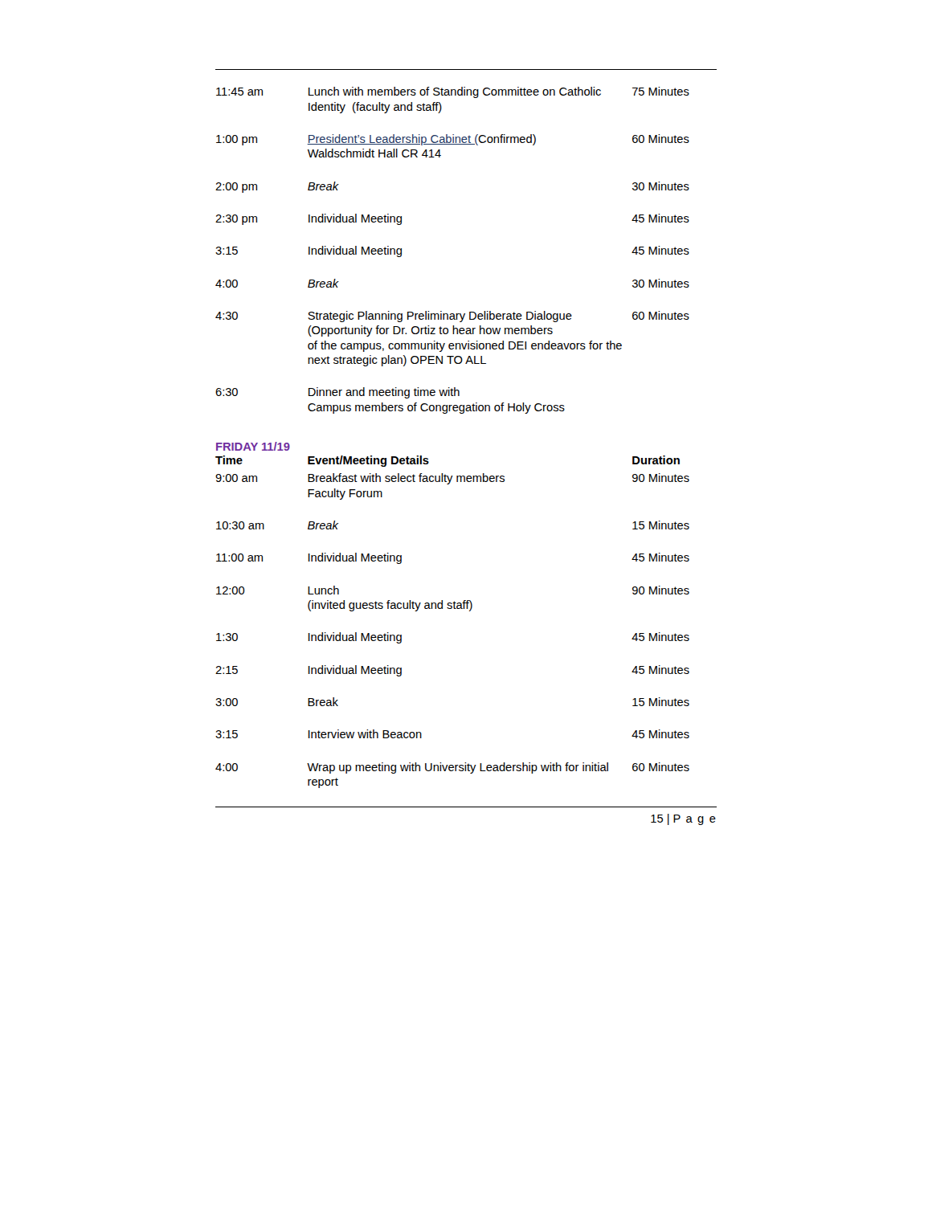| 11:45 am | Lunch with members of Standing Committee on Catholic Identity (faculty and staff) | 75 Minutes |
| 1:00 pm | President’s Leadership Cabinet ( Confirmed) Waldschmidt Hall CR 414 | 60 Minutes |
| 2:00 pm | Break | 30 Minutes |
| 2:30 pm | Individual Meeting | 45 Minutes |
| 3:15 | Individual Meeting | 45 Minutes |
| 4:00 | Break | 30 Minutes |
| 4:30 | Strategic Planning Preliminary Deliberate Dialogue (Opportunity for Dr. Ortiz to hear how members of the campus, community envisioned DEI endeavors for the next strategic plan) OPEN TO ALL | 60 Minutes |
| 6:30 | Dinner and meeting time with Campus members of Congregation of Holy Cross | |
FRIDAY 11/19
| Time | Event/Meeting Details | Duration |
| 9:00 am | Breakfast with select faculty members Faculty Forum | 90 Minutes |
| 10:30 am | Break | 15 Minutes |
| 11:00 am | Individual Meeting | 45 Minutes |
| 12:00 | Lunch (invited guests faculty and staff) | 90 Minutes |
| 1:30 | Individual Meeting | 45 Minutes |
| 2:15 | Individual Meeting | 45 Minutes |
| 3:00 | Break | 15 Minutes |
| 3:15 | Interview with Beacon | 45 Minutes |
| 4:00 | Wrap up meeting with University Leadership with for initial report | 60 Minutes |
15 | P a g e